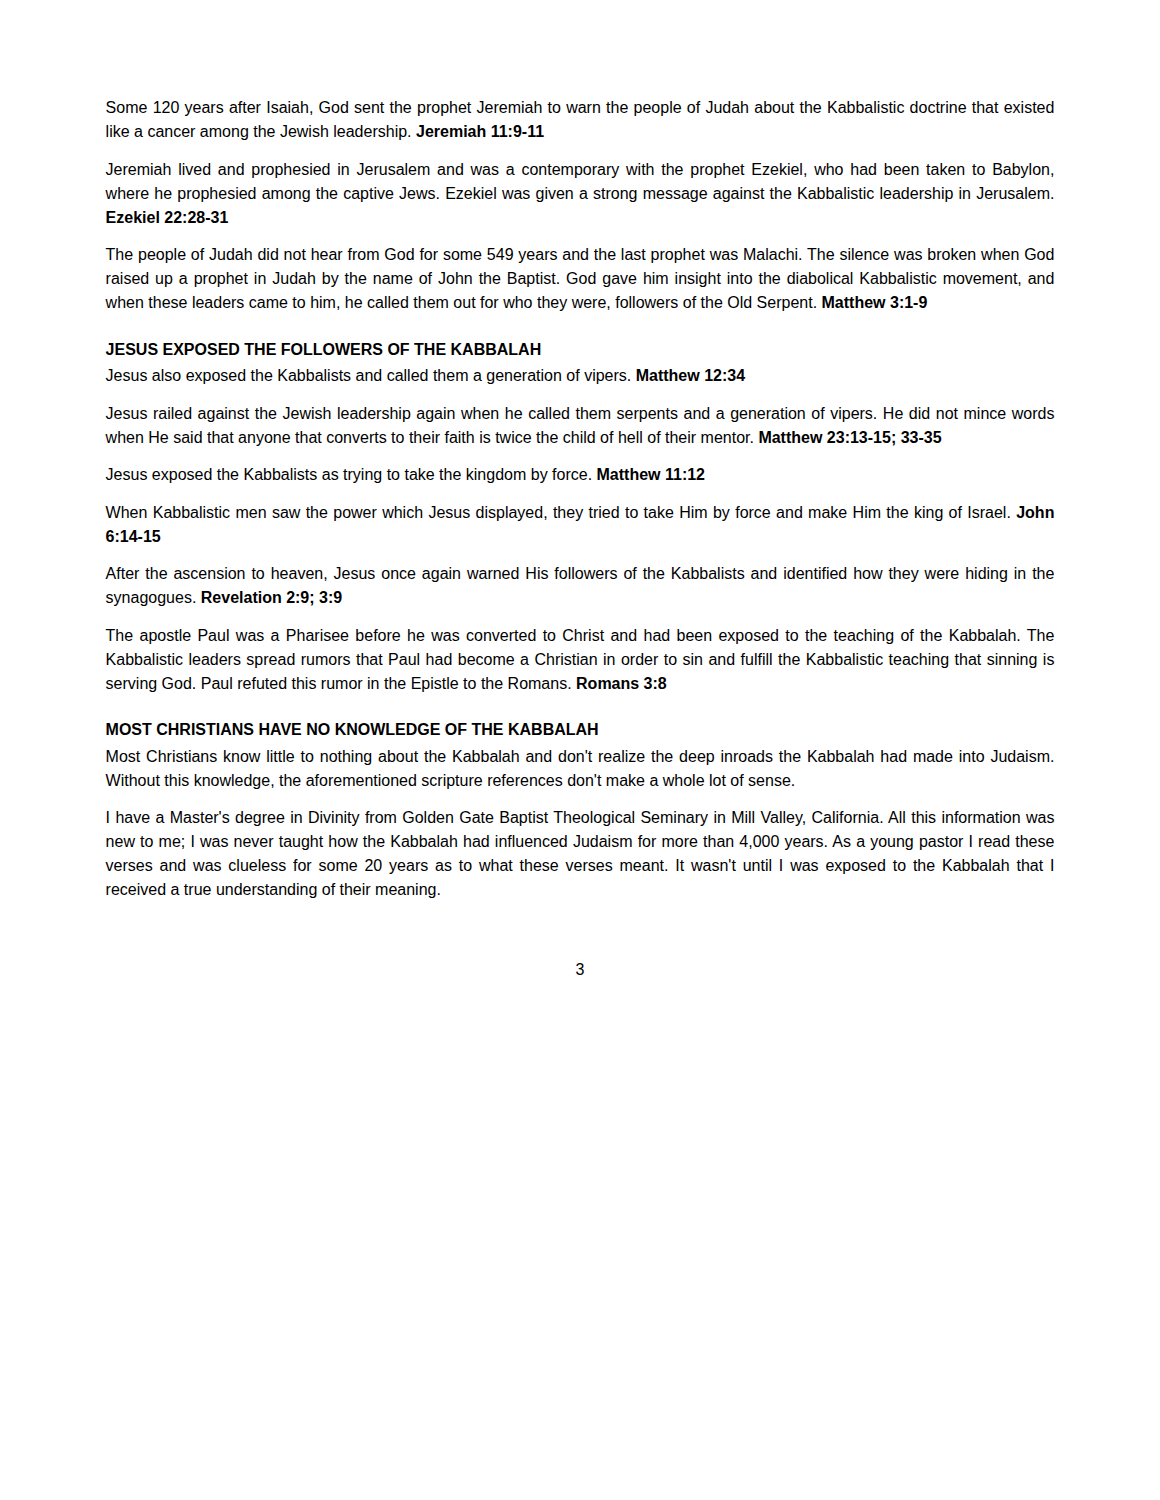Some 120 years after Isaiah, God sent the prophet Jeremiah to warn the people of Judah about the Kabbalistic doctrine that existed like a cancer among the Jewish leadership. Jeremiah 11:9-11
Jeremiah lived and prophesied in Jerusalem and was a contemporary with the prophet Ezekiel, who had been taken to Babylon, where he prophesied among the captive Jews. Ezekiel was given a strong message against the Kabbalistic leadership in Jerusalem. Ezekiel 22:28-31
The people of Judah did not hear from God for some 549 years and the last prophet was Malachi. The silence was broken when God raised up a prophet in Judah by the name of John the Baptist. God gave him insight into the diabolical Kabbalistic movement, and when these leaders came to him, he called them out for who they were, followers of the Old Serpent. Matthew 3:1-9
Jesus Exposed the Followers of the Kabbalah
Jesus also exposed the Kabbalists and called them a generation of vipers. Matthew 12:34
Jesus railed against the Jewish leadership again when he called them serpents and a generation of vipers. He did not mince words when He said that anyone that converts to their faith is twice the child of hell of their mentor. Matthew 23:13-15; 33-35
Jesus exposed the Kabbalists as trying to take the kingdom by force. Matthew 11:12
When Kabbalistic men saw the power which Jesus displayed, they tried to take Him by force and make Him the king of Israel. John 6:14-15
After the ascension to heaven, Jesus once again warned His followers of the Kabbalists and identified how they were hiding in the synagogues. Revelation 2:9; 3:9
The apostle Paul was a Pharisee before he was converted to Christ and had been exposed to the teaching of the Kabbalah. The Kabbalistic leaders spread rumors that Paul had become a Christian in order to sin and fulfill the Kabbalistic teaching that sinning is serving God. Paul refuted this rumor in the Epistle to the Romans. Romans 3:8
Most Christians Have No Knowledge of the Kabbalah
Most Christians know little to nothing about the Kabbalah and don't realize the deep inroads the Kabbalah had made into Judaism. Without this knowledge, the aforementioned scripture references don't make a whole lot of sense.
I have a Master's degree in Divinity from Golden Gate Baptist Theological Seminary in Mill Valley, California. All this information was new to me; I was never taught how the Kabbalah had influenced Judaism for more than 4,000 years. As a young pastor I read these verses and was clueless for some 20 years as to what these verses meant. It wasn't until I was exposed to the Kabbalah that I received a true understanding of their meaning.
3